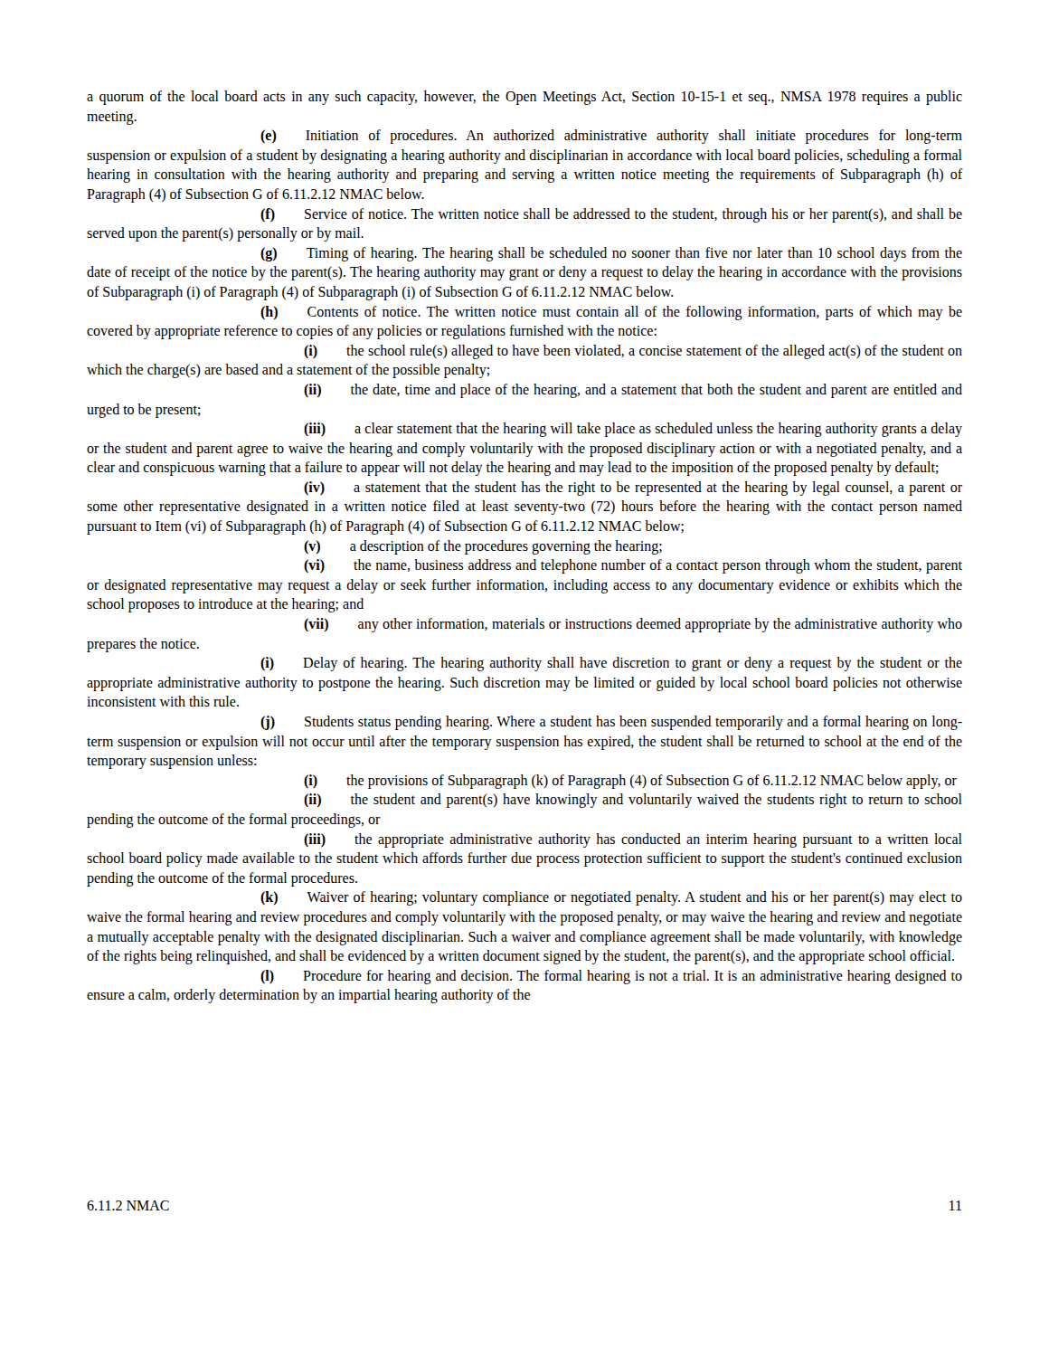a quorum of the local board acts in any such capacity, however, the Open Meetings Act, Section 10-15-1 et seq., NMSA 1978 requires a public meeting.
(e)  Initiation of procedures. An authorized administrative authority shall initiate procedures for long-term suspension or expulsion of a student by designating a hearing authority and disciplinarian in accordance with local board policies, scheduling a formal hearing in consultation with the hearing authority and preparing and serving a written notice meeting the requirements of Subparagraph (h) of Paragraph (4) of Subsection G of 6.11.2.12 NMAC below.
(f)  Service of notice. The written notice shall be addressed to the student, through his or her parent(s), and shall be served upon the parent(s) personally or by mail.
(g)  Timing of hearing. The hearing shall be scheduled no sooner than five nor later than 10 school days from the date of receipt of the notice by the parent(s). The hearing authority may grant or deny a request to delay the hearing in accordance with the provisions of Subparagraph (i) of Paragraph (4) of Subparagraph (i) of Subsection G of 6.11.2.12 NMAC below.
(h)  Contents of notice. The written notice must contain all of the following information, parts of which may be covered by appropriate reference to copies of any policies or regulations furnished with the notice:
(i)  the school rule(s) alleged to have been violated, a concise statement of the alleged act(s) of the student on which the charge(s) are based and a statement of the possible penalty;
(ii)  the date, time and place of the hearing, and a statement that both the student and parent are entitled and urged to be present;
(iii)  a clear statement that the hearing will take place as scheduled unless the hearing authority grants a delay or the student and parent agree to waive the hearing and comply voluntarily with the proposed disciplinary action or with a negotiated penalty, and a clear and conspicuous warning that a failure to appear will not delay the hearing and may lead to the imposition of the proposed penalty by default;
(iv)  a statement that the student has the right to be represented at the hearing by legal counsel, a parent or some other representative designated in a written notice filed at least seventy-two (72) hours before the hearing with the contact person named pursuant to Item (vi) of Subparagraph (h) of Paragraph (4) of Subsection G of 6.11.2.12 NMAC below;
(v)  a description of the procedures governing the hearing;
(vi)  the name, business address and telephone number of a contact person through whom the student, parent or designated representative may request a delay or seek further information, including access to any documentary evidence or exhibits which the school proposes to introduce at the hearing; and
(vii)  any other information, materials or instructions deemed appropriate by the administrative authority who prepares the notice.
(i)  Delay of hearing. The hearing authority shall have discretion to grant or deny a request by the student or the appropriate administrative authority to postpone the hearing. Such discretion may be limited or guided by local school board policies not otherwise inconsistent with this rule.
(j)  Students status pending hearing. Where a student has been suspended temporarily and a formal hearing on long-term suspension or expulsion will not occur until after the temporary suspension has expired, the student shall be returned to school at the end of the temporary suspension unless:
(i)  the provisions of Subparagraph (k) of Paragraph (4) of Subsection G of 6.11.2.12 NMAC below apply, or
(ii)  the student and parent(s) have knowingly and voluntarily waived the students right to return to school pending the outcome of the formal proceedings, or
(iii)  the appropriate administrative authority has conducted an interim hearing pursuant to a written local school board policy made available to the student which affords further due process protection sufficient to support the student's continued exclusion pending the outcome of the formal procedures.
(k)  Waiver of hearing; voluntary compliance or negotiated penalty. A student and his or her parent(s) may elect to waive the formal hearing and review procedures and comply voluntarily with the proposed penalty, or may waive the hearing and review and negotiate a mutually acceptable penalty with the designated disciplinarian. Such a waiver and compliance agreement shall be made voluntarily, with knowledge of the rights being relinquished, and shall be evidenced by a written document signed by the student, the parent(s), and the appropriate school official.
(l)  Procedure for hearing and decision. The formal hearing is not a trial. It is an administrative hearing designed to ensure a calm, orderly determination by an impartial hearing authority of the
6.11.2 NMAC 11